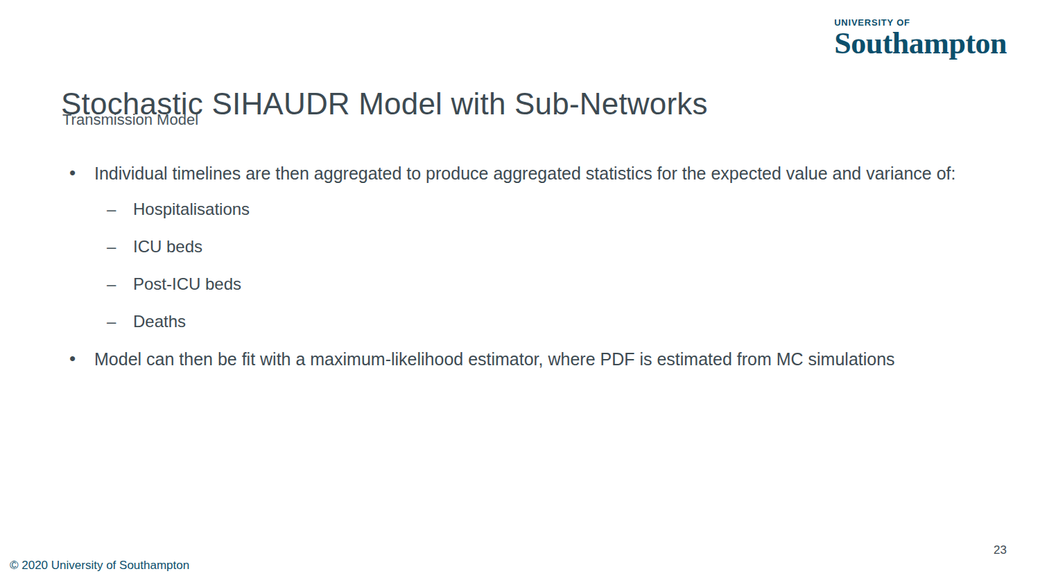UNIVERSITY OF
Southampton
Stochastic SIHAUDR Model with Sub-Networks
Transmission Model
Individual timelines are then aggregated to produce aggregated statistics for the expected value and variance of:
Hospitalisations
ICU beds
Post-ICU beds
Deaths
Model can then be fit with a maximum-likelihood estimator, where PDF is estimated from MC simulations
© 2020 University of Southampton
23